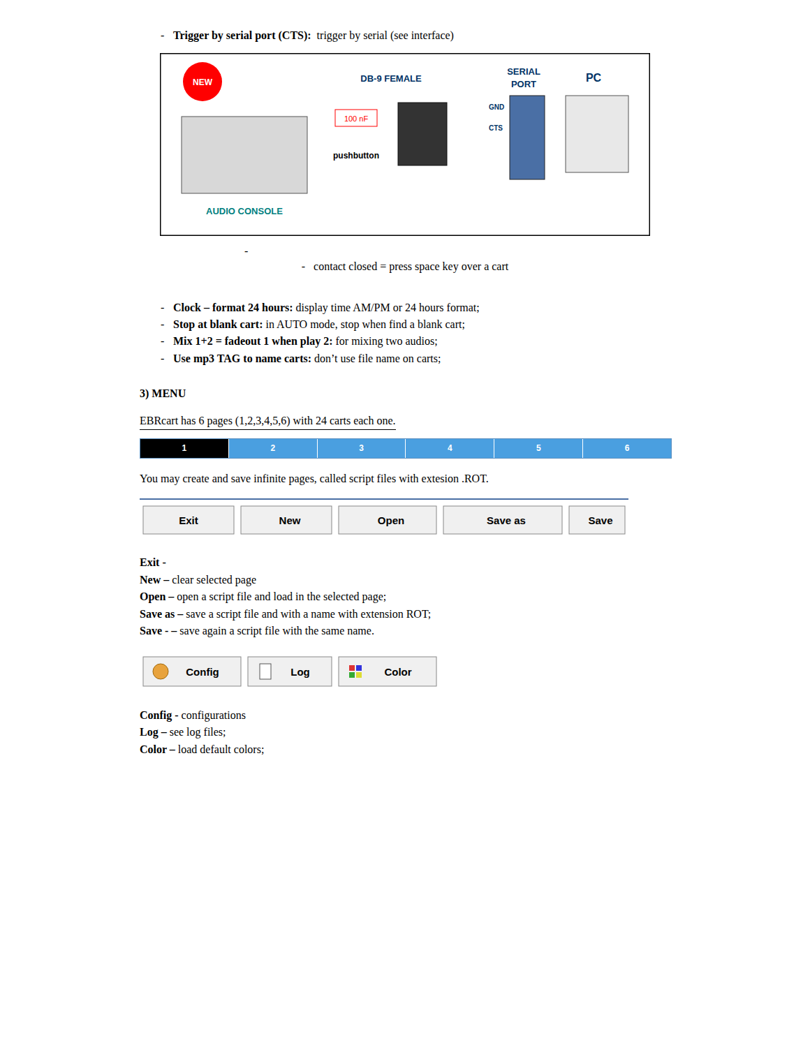Trigger by serial port (CTS): trigger by serial (see interface)
-
- contact closed = press space key over a cart
Clock – format 24 hours: display time AM/PM or 24 hours format;
Stop at blank cart: in AUTO mode, stop when find a blank cart;
Mix 1+2 = fadeout 1 when play 2: for mixing two audios;
Use mp3 TAG to name carts: don’t use file name on carts;
3) MENU
EBRcart has 6 pages (1,2,3,4,5,6) with 24 carts each one.
1
2
3
4
5
6
You may create and save infinite pages, called script files with extesion .ROT.
Exit -
New – clear selected page
Open – open a script file and load in the selected page;
Save as – save a script file and with a name with extension ROT;
Save - – save again a script file with the same name.
Config - configurations
Log – see log files;
Color – load default colors;